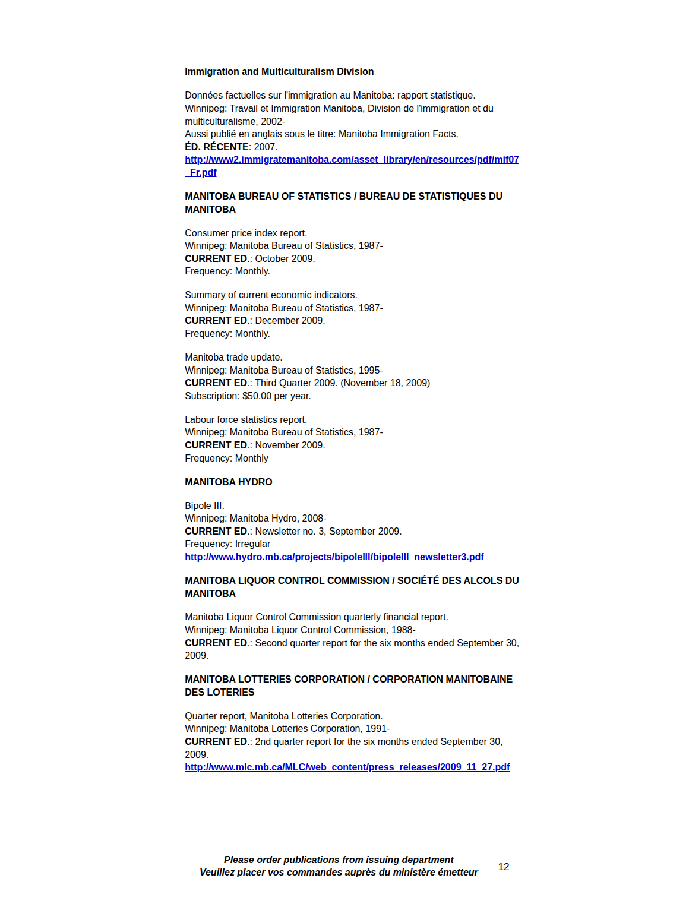Immigration and Multiculturalism Division
Données factuelles sur l'immigration au Manitoba: rapport statistique.
Winnipeg: Travail et Immigration Manitoba, Division de l'immigration et du multiculturalisme, 2002-
Aussi publié en anglais sous le titre: Manitoba Immigration Facts.
ÉD. RÉCENTE: 2007.
http://www2.immigratemanitoba.com/asset_library/en/resources/pdf/mif07_Fr.pdf
MANITOBA BUREAU OF STATISTICS / BUREAU DE STATISTIQUES DU MANITOBA
Consumer price index report.
Winnipeg: Manitoba Bureau of Statistics, 1987-
CURRENT ED.: October 2009.
Frequency: Monthly.
Summary of current economic indicators.
Winnipeg: Manitoba Bureau of Statistics, 1987-
CURRENT ED.: December 2009.
Frequency: Monthly.
Manitoba trade update.
Winnipeg: Manitoba Bureau of Statistics, 1995-
CURRENT ED.: Third Quarter 2009. (November 18, 2009)
Subscription: $50.00 per year.
Labour force statistics report.
Winnipeg: Manitoba Bureau of Statistics, 1987-
CURRENT ED.: November 2009.
Frequency: Monthly
MANITOBA HYDRO
Bipole III.
Winnipeg: Manitoba Hydro, 2008-
CURRENT ED.: Newsletter no. 3, September 2009.
Frequency: Irregular
http://www.hydro.mb.ca/projects/bipoleIII/bipoleIII_newsletter3.pdf
MANITOBA LIQUOR CONTROL COMMISSION / SOCIÉTÉ DES ALCOLS DU MANITOBA
Manitoba Liquor Control Commission quarterly financial report.
Winnipeg: Manitoba Liquor Control Commission, 1988-
CURRENT ED.: Second quarter report for the six months ended September 30, 2009.
MANITOBA LOTTERIES CORPORATION / CORPORATION MANITOBAINE DES LOTERIES
Quarter report, Manitoba Lotteries Corporation.
Winnipeg: Manitoba Lotteries Corporation, 1991-
CURRENT ED.: 2nd quarter report for the six months ended September 30, 2009.
http://www.mlc.mb.ca/MLC/web_content/press_releases/2009_11_27.pdf
Please order publications from issuing department
Veuillez placer vos commandes auprès du ministère émetteur
12